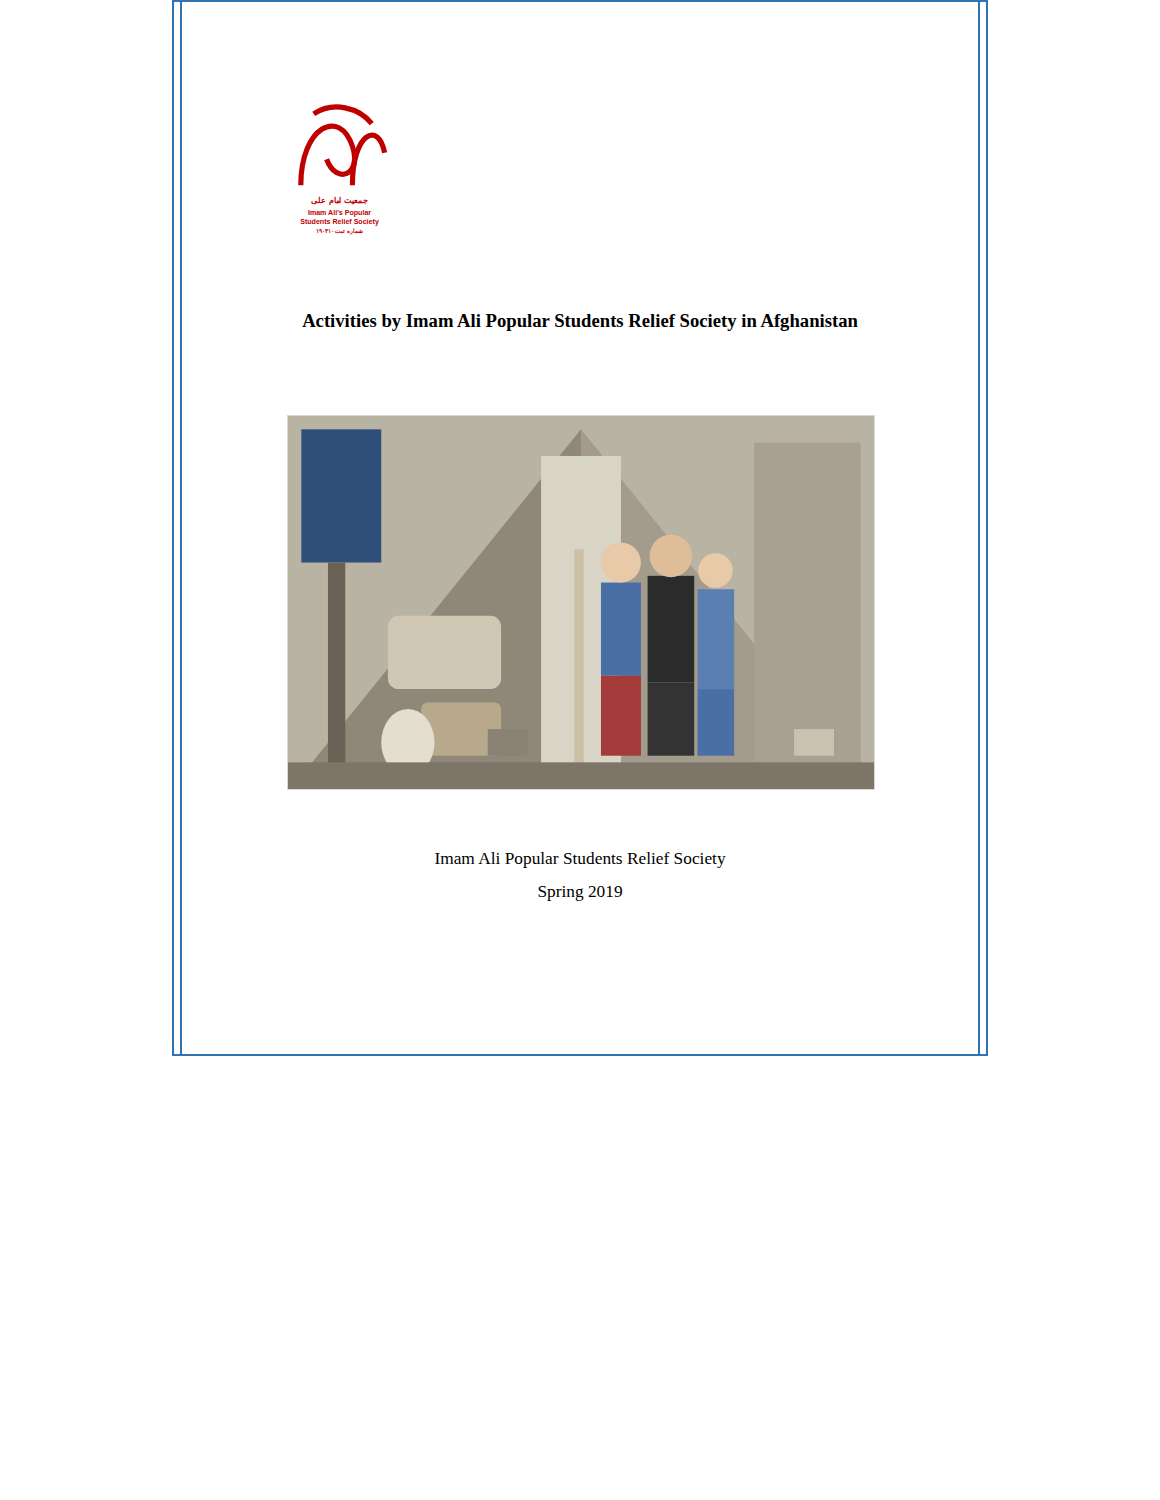Activities by Imam Ali Popular Students Relief Society in Afghanistan
Imam Ali Popular Students Relief Society
Spring 2019